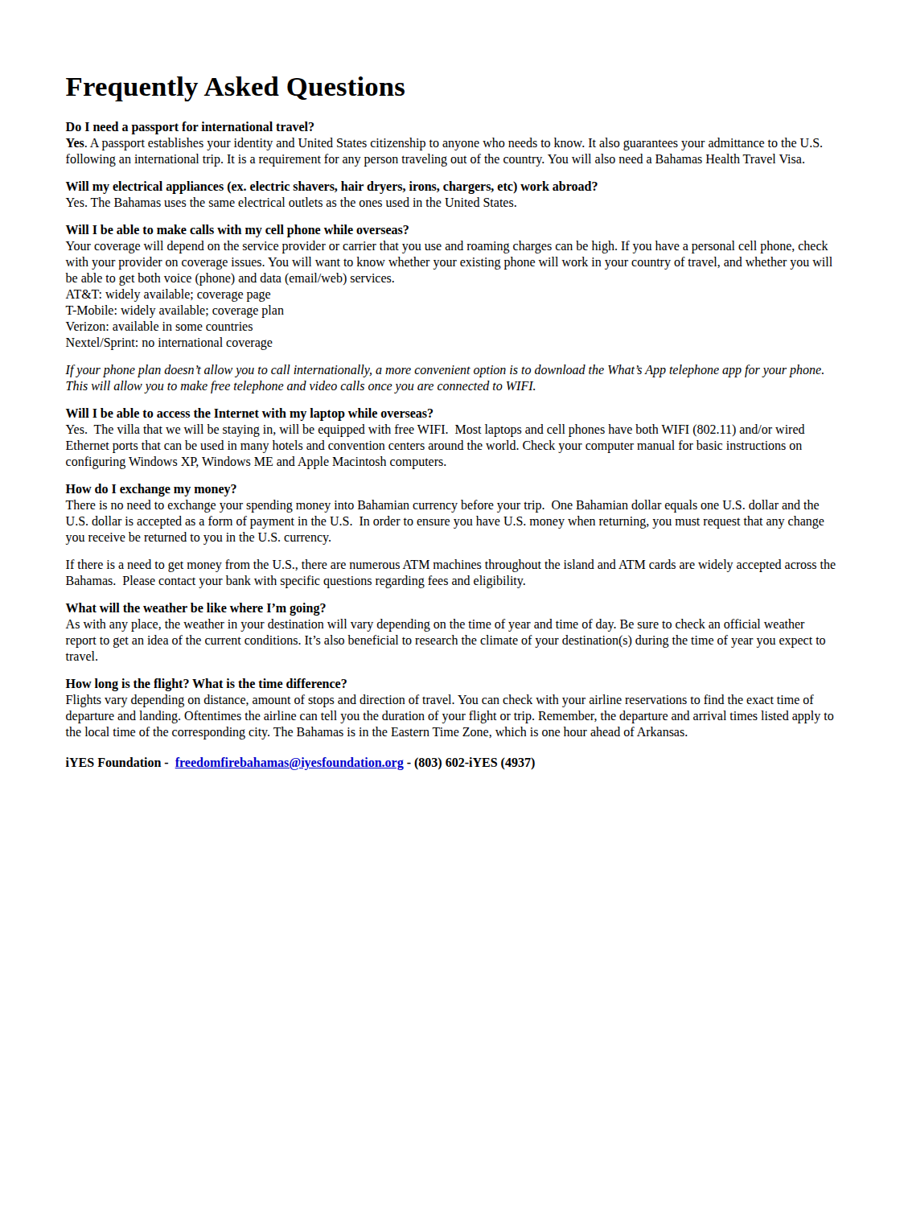Frequently Asked Questions
Do I need a passport for international travel?
Yes. A passport establishes your identity and United States citizenship to anyone who needs to know. It also guarantees your admittance to the U.S. following an international trip. It is a requirement for any person traveling out of the country. You will also need a Bahamas Health Travel Visa.
Will my electrical appliances (ex. electric shavers, hair dryers, irons, chargers, etc) work abroad?
Yes. The Bahamas uses the same electrical outlets as the ones used in the United States.
Will I be able to make calls with my cell phone while overseas?
Your coverage will depend on the service provider or carrier that you use and roaming charges can be high. If you have a personal cell phone, check with your provider on coverage issues. You will want to know whether your existing phone will work in your country of travel, and whether you will be able to get both voice (phone) and data (email/web) services.
AT&T: widely available; coverage page
T-Mobile: widely available; coverage plan
Verizon: available in some countries
Nextel/Sprint: no international coverage
If your phone plan doesn’t allow you to call internationally, a more convenient option is to download the What’s App telephone app for your phone. This will allow you to make free telephone and video calls once you are connected to WIFI.
Will I be able to access the Internet with my laptop while overseas?
Yes. The villa that we will be staying in, will be equipped with free WIFI. Most laptops and cell phones have both WIFI (802.11) and/or wired Ethernet ports that can be used in many hotels and convention centers around the world. Check your computer manual for basic instructions on configuring Windows XP, Windows ME and Apple Macintosh computers.
How do I exchange my money?
There is no need to exchange your spending money into Bahamian currency before your trip. One Bahamian dollar equals one U.S. dollar and the U.S. dollar is accepted as a form of payment in the U.S. In order to ensure you have U.S. money when returning, you must request that any change you receive be returned to you in the U.S. currency.
If there is a need to get money from the U.S., there are numerous ATM machines throughout the island and ATM cards are widely accepted across the Bahamas. Please contact your bank with specific questions regarding fees and eligibility.
What will the weather be like where I’m going?
As with any place, the weather in your destination will vary depending on the time of year and time of day. Be sure to check an official weather report to get an idea of the current conditions. It’s also beneficial to research the climate of your destination(s) during the time of year you expect to travel.
How long is the flight? What is the time difference?
Flights vary depending on distance, amount of stops and direction of travel. You can check with your airline reservations to find the exact time of departure and landing. Oftentimes the airline can tell you the duration of your flight or trip. Remember, the departure and arrival times listed apply to the local time of the corresponding city. The Bahamas is in the Eastern Time Zone, which is one hour ahead of Arkansas.
iYES Foundation - freedomfirebahamas@iyesfoundation.org - (803) 602-iYES (4937)